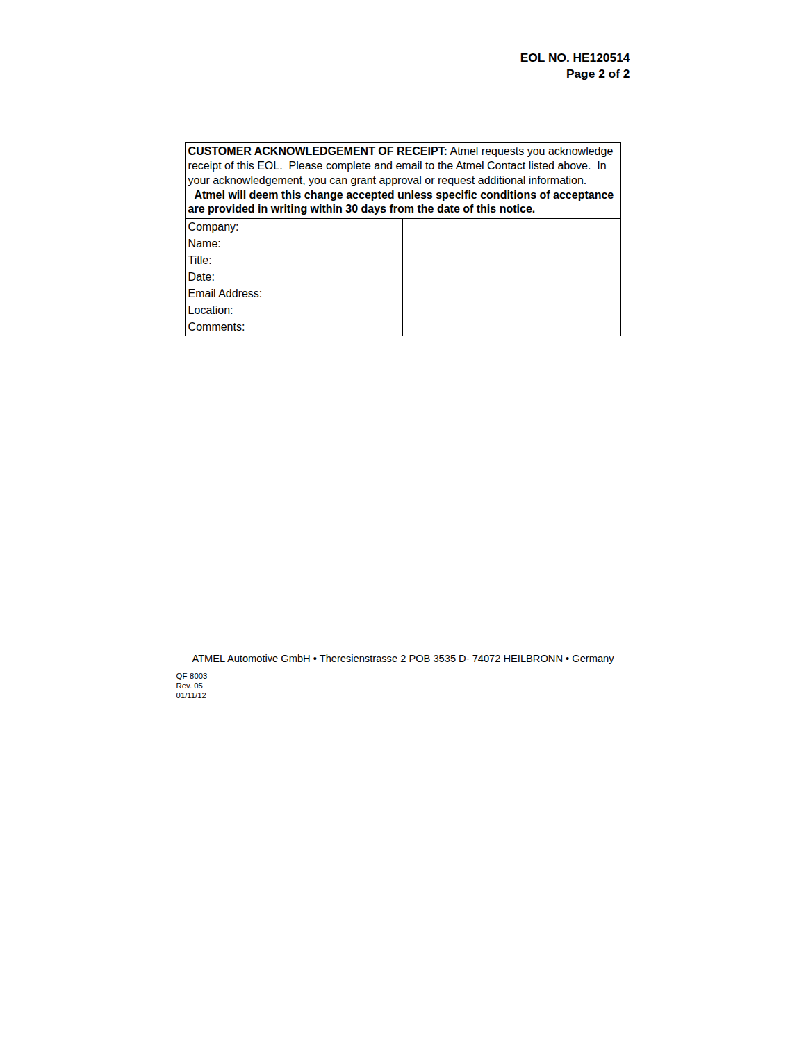EOL NO. HE120514
Page 2 of 2
| CUSTOMER ACKNOWLEDGEMENT OF RECEIPT: Atmel requests you acknowledge receipt of this EOL. Please complete and email to the Atmel Contact listed above. In your acknowledgement, you can grant approval or request additional information. Atmel will deem this change accepted unless specific conditions of acceptance are provided in writing within 30 days from the date of this notice. |
| Company: | |
| Name: |
| Title: |
| Date: |
| Email Address: |
| Location: |
| Comments: |
ATMEL Automotive GmbH • Theresienstrasse 2 POB 3535 D- 74072 HEILBRONN • Germany
QF-8003
Rev. 05
01/11/12